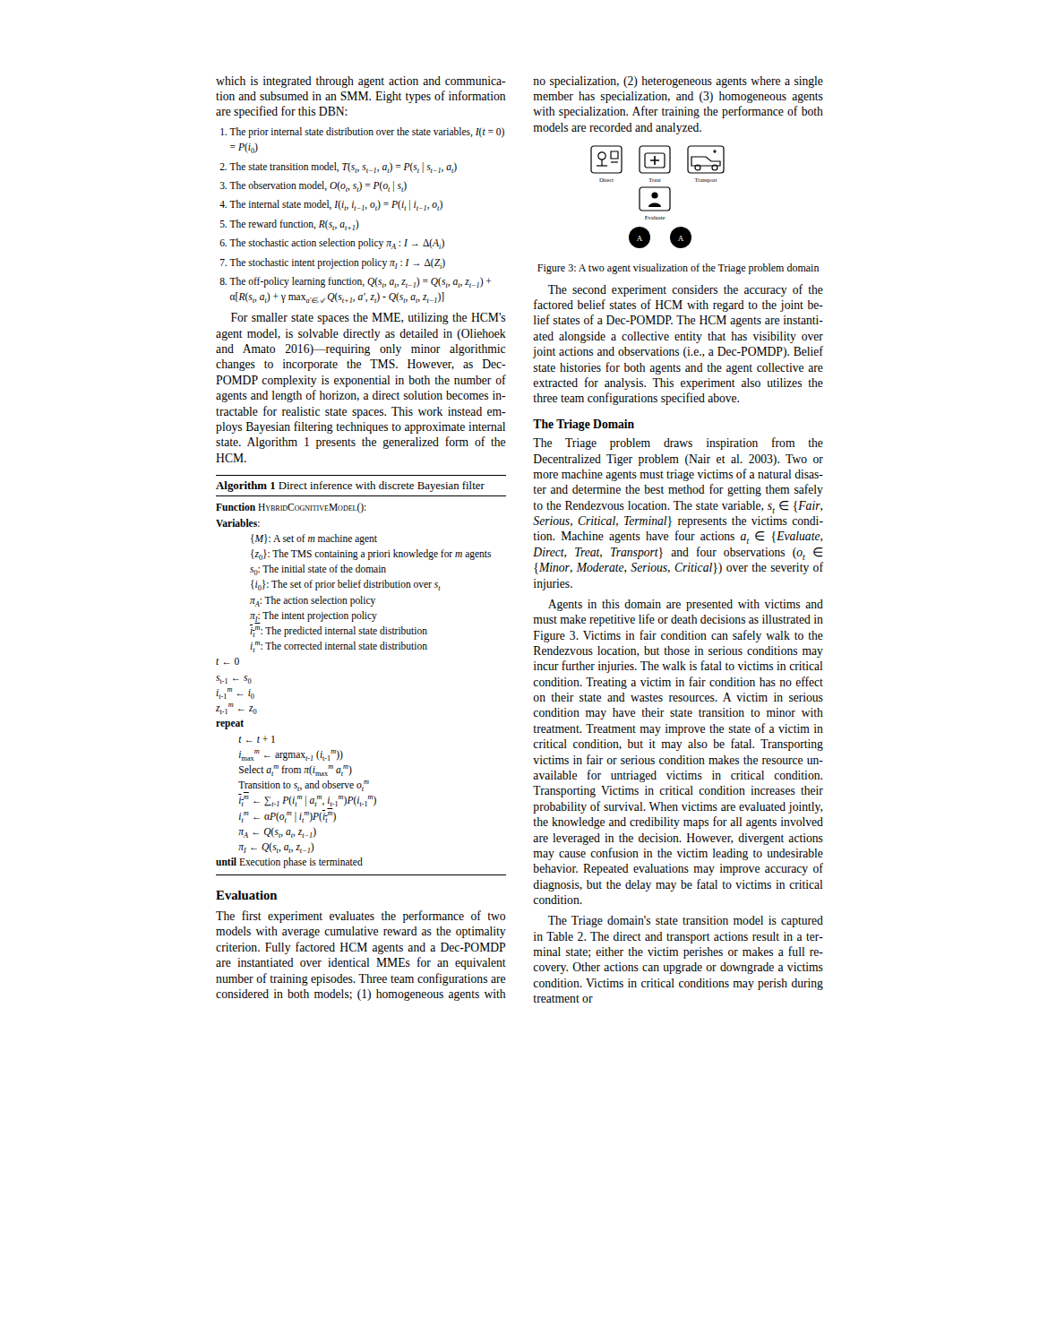which is integrated through agent action and communication and subsumed in an SMM. Eight types of information are specified for this DBN:
The prior internal state distribution over the state variables, I(t = 0) = P(i0)
The state transition model, T(st, st−1, at) = P(st | st−1, at)
The observation model, O(ot, st) = P(ot | st)
The internal state model, I(it, it−1, ot) = P(it | it−1, ot)
The reward function, R(st, at+1)
The stochastic action selection policy πA : I → Δ(Ai)
The stochastic intent projection policy πI : I → Δ(Zi)
The off-policy learning function, Q(st, at, zt−1) = Q(st, at, zt−1) + α[R(st, at) + γ maxa′∈𝒜 Q(st+1, a′, zt) - Q(st, at, zt−1)]
For smaller state spaces the MME, utilizing the HCM's agent model, is solvable directly as detailed in (Oliehoek and Amato 2016)—requiring only minor algorithmic changes to incorporate the TMS. However, as Dec-POMDP complexity is exponential in both the number of agents and length of horizon, a direct solution becomes intractable for realistic state spaces. This work instead employs Bayesian filtering techniques to approximate internal state. Algorithm 1 presents the generalized form of the HCM.
Algorithm 1 Direct inference with discrete Bayesian filter
Function HybridCognitiveModel(): Variables: {M}: A set of m machine agent {z0}: The TMS containing a priori knowledge for m agents s0: The initial state of the domain {i0}: The set of prior belief distribution over st πA: The action selection policy πI: The intent projection policy itm: The predicted internal state distribution itm: The corrected internal state distribution t ← 0 st-1 ← s0 it-1m ← i0 zt-1m ← z0 repeat t ← t + 1 imaxm ← argmaxt-1 (it-1m)) Select atm from π(imaxm atm) Transition to st, and observe otm itm ← ∑t-1 P(itm | atm, it-1m)P(it-1m) itm ← αP(otm | itm)P(itm) πA ← Q(st, at, zt−1) πI ← Q(st, at, zt−1) until Execution phase is terminated
Evaluation
The first experiment evaluates the performance of two models with average cumulative reward as the optimality criterion. Fully factored HCM agents and a Dec-POMDP are instantiated over identical MMEs for an equivalent number of training episodes. Three team configurations are considered in both models; (1) homogeneous agents with no specialization, (2) heterogeneous agents where a single member has specialization, and (3) homogeneous agents with specialization. After training the performance of both models are recorded and analyzed.
Direct Treat Transport Evaluate A A
Figure 3: A two agent visualization of the Triage problem domain
The second experiment considers the accuracy of the factored belief states of HCM with regard to the joint belief states of a Dec-POMDP. The HCM agents are instantiated alongside a collective entity that has visibility over joint actions and observations (i.e., a Dec-POMDP). Belief state histories for both agents and the agent collective are extracted for analysis. This experiment also utilizes the three team configurations specified above.
The Triage Domain
The Triage problem draws inspiration from the Decentralized Tiger problem (Nair et al. 2003). Two or more machine agents must triage victims of a natural disaster and determine the best method for getting them safely to the Rendezvous location. The state variable, st ∈ {Fair, Serious, Critical, Terminal} represents the victims condition. Machine agents have four actions at ∈ {Evaluate, Direct, Treat, Transport} and four observations (ot ∈ {Minor, Moderate, Serious, Critical}) over the severity of injuries.
Agents in this domain are presented with victims and must make repetitive life or death decisions as illustrated in Figure 3. Victims in fair condition can safely walk to the Rendezvous location, but those in serious conditions may incur further injuries. The walk is fatal to victims in critical condition. Treating a victim in fair condition has no effect on their state and wastes resources. A victim in serious condition may have their state transition to minor with treatment. Treatment may improve the state of a victim in critical condition, but it may also be fatal. Transporting victims in fair or serious condition makes the resource unavailable for untriaged victims in critical condition. Transporting Victims in critical condition increases their probability of survival. When victims are evaluated jointly, the knowledge and credibility maps for all agents involved are leveraged in the decision. However, divergent actions may cause confusion in the victim leading to undesirable behavior. Repeated evaluations may improve accuracy of diagnosis, but the delay may be fatal to victims in critical condition.
The Triage domain's state transition model is captured in Table 2. The direct and transport actions result in a terminal state; either the victim perishes or makes a full recovery. Other actions can upgrade or downgrade a victims condition. Victims in critical conditions may perish during treatment or